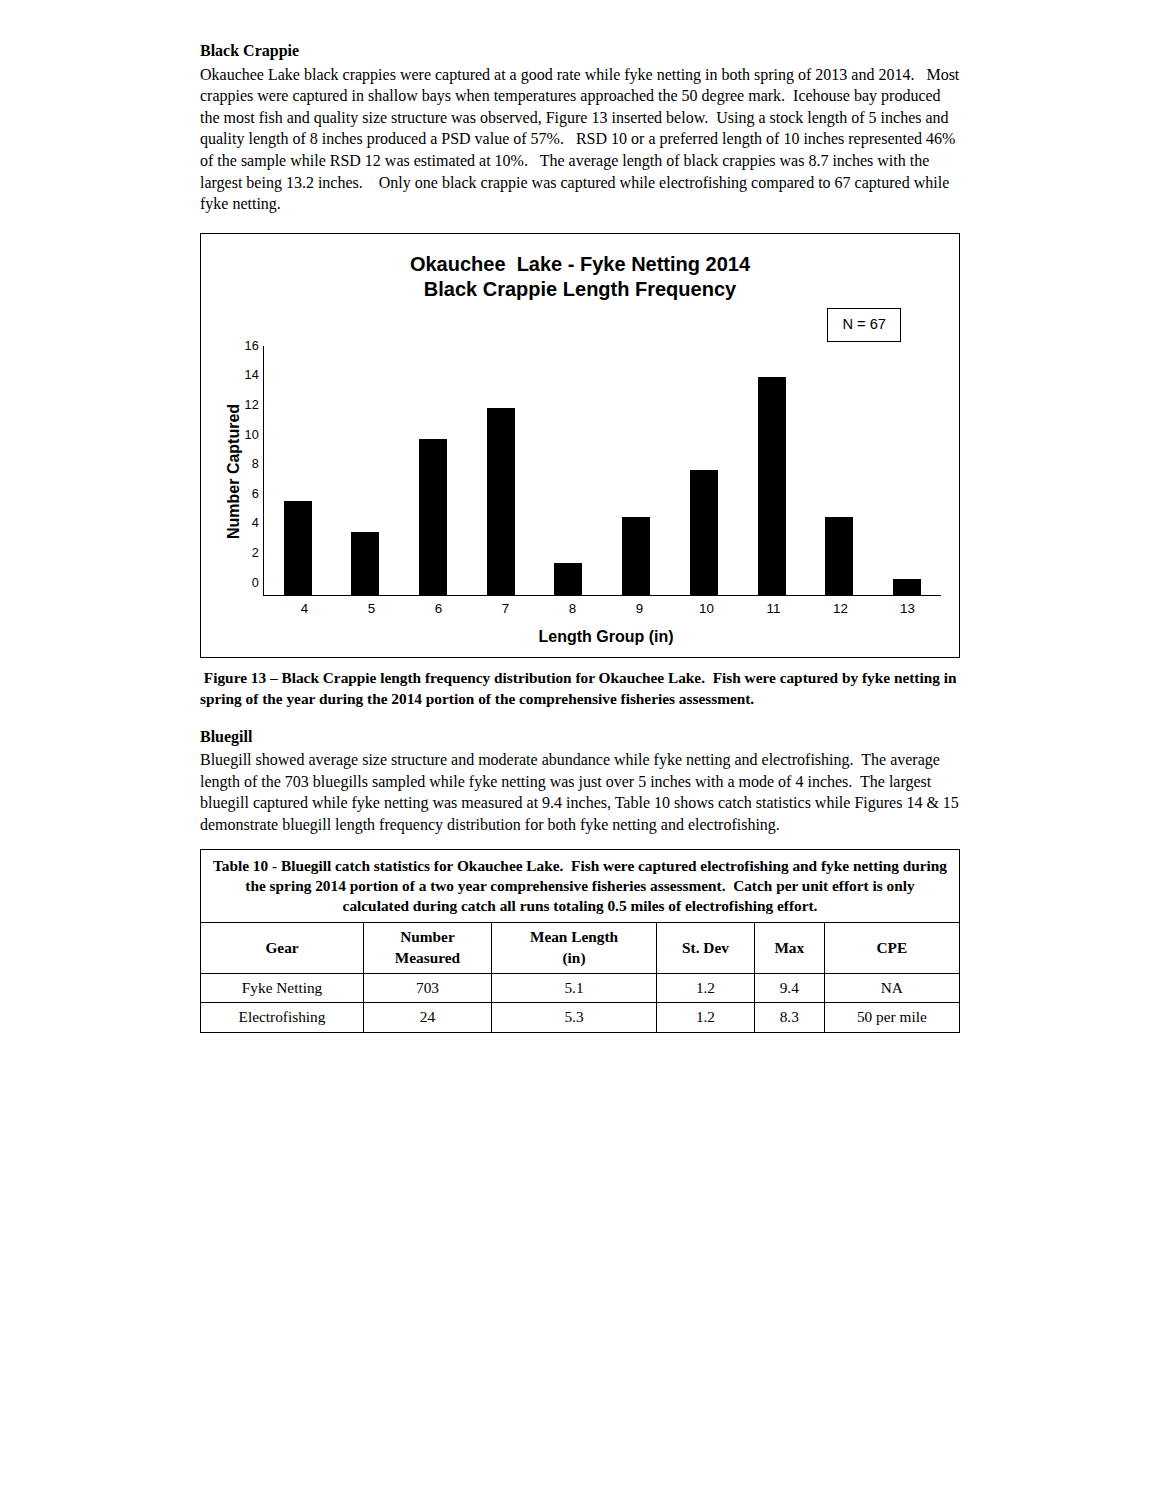Black Crappie
Okauchee Lake black crappies were captured at a good rate while fyke netting in both spring of 2013 and 2014. Most crappies were captured in shallow bays when temperatures approached the 50 degree mark. Icehouse bay produced the most fish and quality size structure was observed, Figure 13 inserted below. Using a stock length of 5 inches and quality length of 8 inches produced a PSD value of 57%. RSD 10 or a preferred length of 10 inches represented 46% of the sample while RSD 12 was estimated at 10%. The average length of black crappies was 8.7 inches with the largest being 13.2 inches. Only one black crappie was captured while electrofishing compared to 67 captured while fyke netting.
Okauchee Lake - Fyke Netting 2014
Black Crappie Length Frequency
N = 67
Number Captured
16 14 12 10 8 6 4 2 0
4 5 6 7 8 9 10 11 12 13
Length Group (in)
Figure 13 – Black Crappie length frequency distribution for Okauchee Lake. Fish were captured by fyke netting in spring of the year during the 2014 portion of the comprehensive fisheries assessment.
Bluegill
Bluegill showed average size structure and moderate abundance while fyke netting and electrofishing. The average length of the 703 bluegills sampled while fyke netting was just over 5 inches with a mode of 4 inches. The largest bluegill captured while fyke netting was measured at 9.4 inches, Table 10 shows catch statistics while Figures 14 & 15 demonstrate bluegill length frequency distribution for both fyke netting and electrofishing.
Table 10 - Bluegill catch statistics for Okauchee Lake. Fish were captured electrofishing and fyke netting during the spring 2014 portion of a two year comprehensive fisheries assessment. Catch per unit effort is only calculated during catch all runs totaling 0.5 miles of electrofishing effort.
| Gear | Number Measured | Mean Length (in) | St. Dev | Max | CPE |
| --- | --- | --- | --- | --- | --- |
| Fyke Netting | 703 | 5.1 | 1.2 | 9.4 | NA |
| Electrofishing | 24 | 5.3 | 1.2 | 8.3 | 50 per mile |